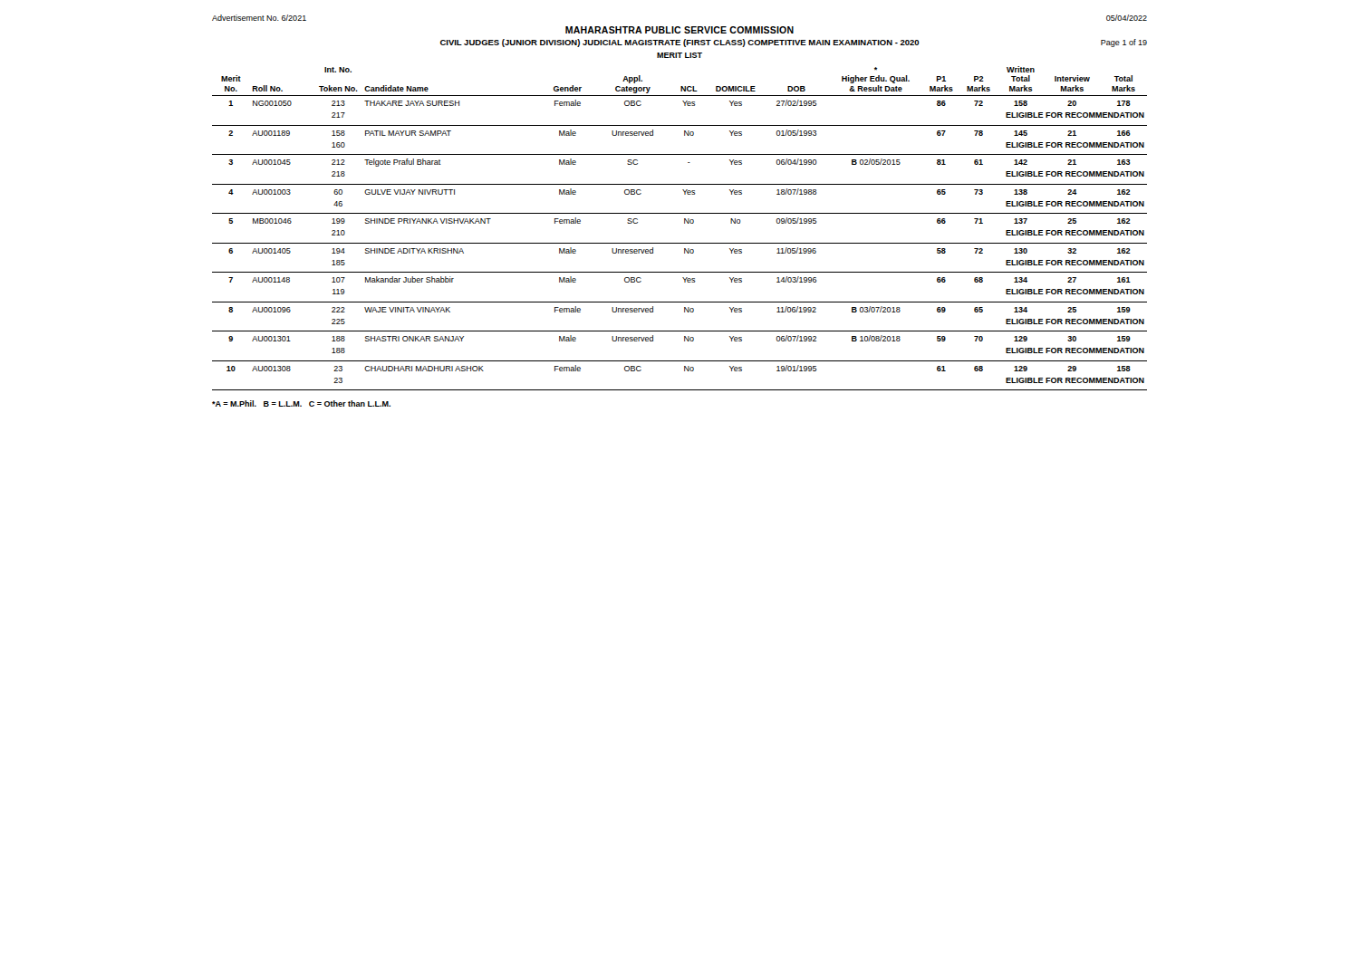Advertisement No. 6/2021
05/04/2022
MAHARASHTRA PUBLIC SERVICE COMMISSION
CIVIL JUDGES (JUNIOR DIVISION) JUDICIAL MAGISTRATE (FIRST CLASS) COMPETITIVE MAIN EXAMINATION - 2020
Page 1 of 19
MERIT LIST
| Merit No. | Roll No. | Int. No. Token No. | Candidate Name | Gender | Appl. Category | NCL | DOMICILE | DOB | * Higher Edu. Qual. & Result Date | P1 Marks | P2 Marks | Written Total Marks | Interview Marks | Total Marks |
| --- | --- | --- | --- | --- | --- | --- | --- | --- | --- | --- | --- | --- | --- | --- |
| 1 | NG001050 | 213 | THAKARE JAYA SURESH | Female | OBC | Yes | Yes | 27/02/1995 | | 86 | 72 | 158 | 20 | 178 |
| | | 217 | | ELIGIBLE FOR RECOMMENDATION |
| 2 | AU001189 | 158 | PATIL MAYUR SAMPAT | Male | Unreserved | No | Yes | 01/05/1993 | | 67 | 78 | 145 | 21 | 166 |
| | | 160 | | ELIGIBLE FOR RECOMMENDATION |
| 3 | AU001045 | 212 | Telgote Praful Bharat | Male | SC | - | Yes | 06/04/1990 | B 02/05/2015 | 81 | 61 | 142 | 21 | 163 |
| | | 218 | | ELIGIBLE FOR RECOMMENDATION |
| 4 | AU001003 | 60 | GULVE VIJAY NIVRUTTI | Male | OBC | Yes | Yes | 18/07/1988 | | 65 | 73 | 138 | 24 | 162 |
| | | 46 | | ELIGIBLE FOR RECOMMENDATION |
| 5 | MB001046 | 199 | SHINDE PRIYANKA VISHVAKANT | Female | SC | No | No | 09/05/1995 | | 66 | 71 | 137 | 25 | 162 |
| | | 210 | | ELIGIBLE FOR RECOMMENDATION |
| 6 | AU001405 | 194 | SHINDE ADITYA KRISHNA | Male | Unreserved | No | Yes | 11/05/1996 | | 58 | 72 | 130 | 32 | 162 |
| | | 185 | | ELIGIBLE FOR RECOMMENDATION |
| 7 | AU001148 | 107 | Makandar Juber Shabbir | Male | OBC | Yes | Yes | 14/03/1996 | | 66 | 68 | 134 | 27 | 161 |
| | | 119 | | ELIGIBLE FOR RECOMMENDATION |
| 8 | AU001096 | 222 | WAJE VINITA VINAYAK | Female | Unreserved | No | Yes | 11/06/1992 | B 03/07/2018 | 69 | 65 | 134 | 25 | 159 |
| | | 225 | | ELIGIBLE FOR RECOMMENDATION |
| 9 | AU001301 | 188 | SHASTRI ONKAR SANJAY | Male | Unreserved | No | Yes | 06/07/1992 | B 10/08/2018 | 59 | 70 | 129 | 30 | 159 |
| | | 188 | | ELIGIBLE FOR RECOMMENDATION |
| 10 | AU001308 | 23 | CHAUDHARI MADHURI ASHOK | Female | OBC | No | Yes | 19/01/1995 | | 61 | 68 | 129 | 29 | 158 |
| | | 23 | | ELIGIBLE FOR RECOMMENDATION |
*A = M.Phil. B = L.L.M. C = Other than L.L.M.